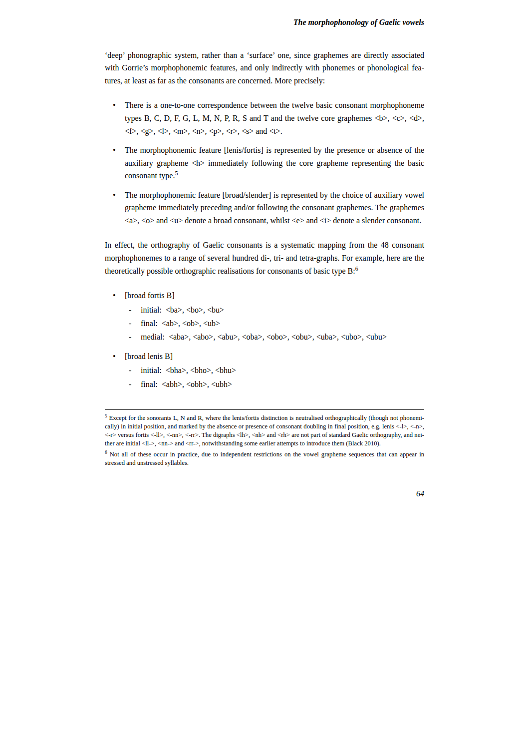The morphophonology of Gaelic vowels
‘deep’ phonographic system, rather than a ‘surface’ one, since graphemes are directly associated with Gorrie’s morphophonemic features, and only indirectly with phonemes or phonological features, at least as far as the consonants are concerned. More precisely:
There is a one-to-one correspondence between the twelve basic consonant morphophoneme types B, C, D, F, G, L, M, N, P, R, S and T and the twelve core graphemes <b>, <c>, <d>, <f>, <g>, <l>, <m>, <n>, <p>, <r>, <s> and <t>.
The morphophonemic feature [lenis/fortis] is represented by the presence or absence of the auxiliary grapheme <h> immediately following the core grapheme representing the basic consonant type.5
The morphophonemic feature [broad/slender] is represented by the choice of auxiliary vowel grapheme immediately preceding and/or following the consonant graphemes. The graphemes <a>, <o> and <u> denote a broad consonant, whilst <e> and <i> denote a slender consonant.
In effect, the orthography of Gaelic consonants is a systematic mapping from the 48 consonant morphophonemes to a range of several hundred di-, tri- and tetra-graphs. For example, here are the theoretically possible orthographic realisations for consonants of basic type B:6
[broad fortis B]
initial: <ba>, <bo>, <bu>
final: <ab>, <ob>, <ub>
medial: <aba>, <abo>, <abu>, <oba>, <obo>, <obu>, <uba>, <ubo>, <ubu>
[broad lenis B]
initial: <bha>, <bho>, <bhu>
final: <abh>, <obh>, <ubh>
5 Except for the sonorants L, N and R, where the lenis/fortis distinction is neutralised orthographically (though not phonemically) in initial position, and marked by the absence or presence of consonant doubling in final position, e.g. lenis <-l>, <-n>, <-r> versus fortis <-ll>, <-nn>, <-rr>. The digraphs <lh>, <nh> and <rh> are not part of standard Gaelic orthography, and neither are initial <ll->, <nn-> and <rr->, notwithstanding some earlier attempts to introduce them (Black 2010).
6 Not all of these occur in practice, due to independent restrictions on the vowel grapheme sequences that can appear in stressed and unstressed syllables.
64